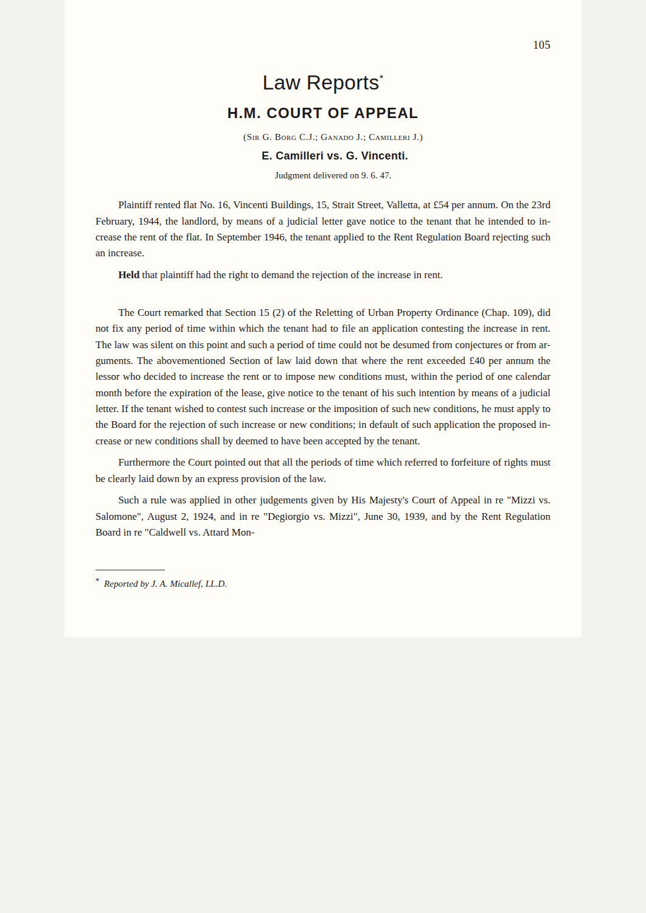105
Law Reports*
H.M. COURT OF APPEAL
(Sir G. Borg C.J.; Ganado J.; Camilleri J.)
E. Camilleri vs. G. Vincenti.
Judgment delivered on 9. 6. 47.
Plaintiff rented flat No. 16, Vincenti Buildings, 15, Strait Street, Valletta, at £54 per annum. On the 23rd February, 1944, the landlord, by means of a judicial letter gave notice to the tenant that he intended to increase the rent of the flat. In September 1946, the tenant applied to the Rent Regulation Board rejecting such an increase.
Held that plaintiff had the right to demand the rejection of the increase in rent.
The Court remarked that Section 15 (2) of the Reletting of Urban Property Ordinance (Chap. 109), did not fix any period of time within which the tenant had to file an application contesting the increase in rent. The law was silent on this point and such a period of time could not be desumed from conjectures or from arguments. The abovementioned Section of law laid down that where the rent exceeded £40 per annum the lessor who decided to increase the rent or to impose new conditions must, within the period of one calendar month before the expiration of the lease, give notice to the tenant of his such intention by means of a judicial letter. If the tenant wished to contest such increase or the imposition of such new conditions, he must apply to the Board for the rejection of such increase or new conditions; in default of such application the proposed increase or new conditions shall by deemed to have been accepted by the tenant.
Furthermore the Court pointed out that all the periods of time which referred to forfeiture of rights must be clearly laid down by an express provision of the law.
Such a rule was applied in other judgements given by His Majesty's Court of Appeal in re "Mizzi vs. Salomone", August 2, 1924, and in re "Degiorgio vs. Mizzi", June 30, 1939, and by the Rent Regulation Board in re "Caldwell vs. Attard Mon-
*Reported by J. A. Micallef, LL.D.